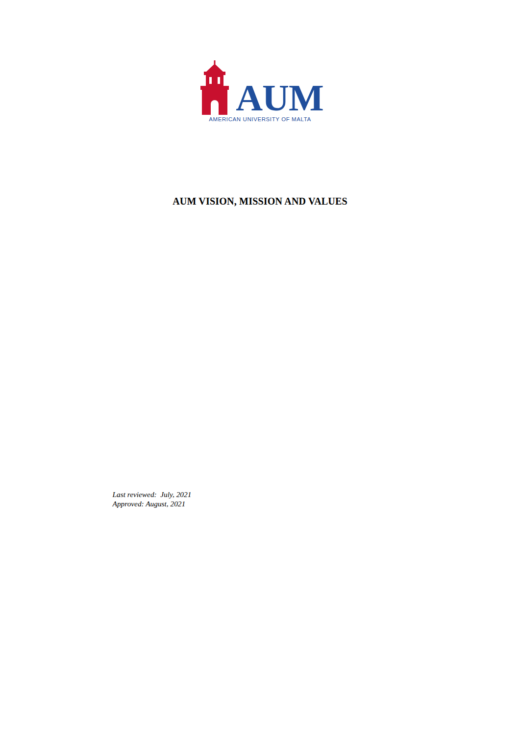AUM
AMERICAN UNIVERSITY OF MALTA
AUM VISION, MISSION AND VALUES
Last reviewed: July, 2021
Approved: August, 2021